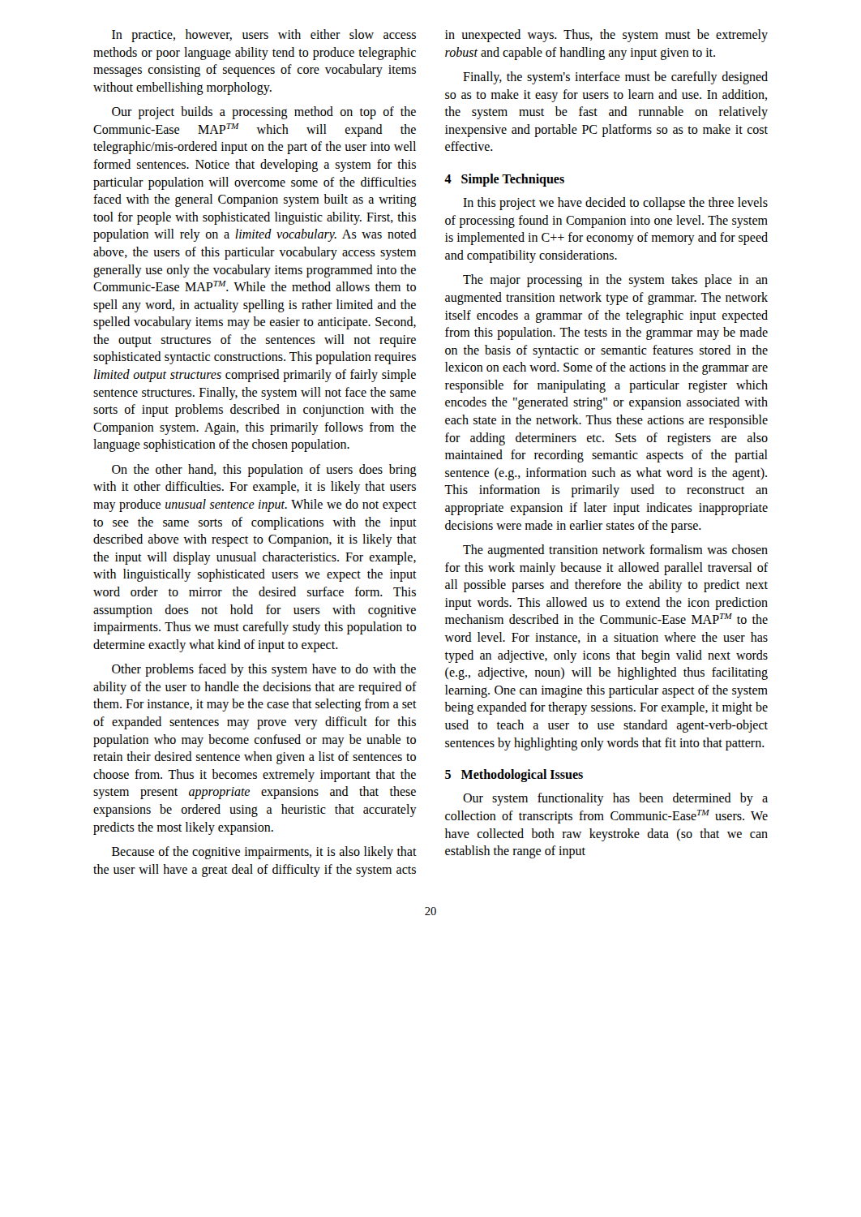In practice, however, users with either slow access methods or poor language ability tend to produce telegraphic messages consisting of sequences of core vocabulary items without embellishing morphology.
Our project builds a processing method on top of the Communic-Ease MAPTM which will expand the telegraphic/mis-ordered input on the part of the user into well formed sentences. Notice that developing a system for this particular population will overcome some of the difficulties faced with the general Companion system built as a writing tool for people with sophisticated linguistic ability. First, this population will rely on a limited vocabulary. As was noted above, the users of this particular vocabulary access system generally use only the vocabulary items programmed into the Communic-Ease MAPTM. While the method allows them to spell any word, in actuality spelling is rather limited and the spelled vocabulary items may be easier to anticipate. Second, the output structures of the sentences will not require sophisticated syntactic constructions. This population requires limited output structures comprised primarily of fairly simple sentence structures. Finally, the system will not face the same sorts of input problems described in conjunction with the Companion system. Again, this primarily follows from the language sophistication of the chosen population.
On the other hand, this population of users does bring with it other difficulties. For example, it is likely that users may produce unusual sentence input. While we do not expect to see the same sorts of complications with the input described above with respect to Companion, it is likely that the input will display unusual characteristics. For example, with linguistically sophisticated users we expect the input word order to mirror the desired surface form. This assumption does not hold for users with cognitive impairments. Thus we must carefully study this population to determine exactly what kind of input to expect.
Other problems faced by this system have to do with the ability of the user to handle the decisions that are required of them. For instance, it may be the case that selecting from a set of expanded sentences may prove very difficult for this population who may become confused or may be unable to retain their desired sentence when given a list of sentences to choose from. Thus it becomes extremely important that the system present appropriate expansions and that these expansions be ordered using a heuristic that accurately predicts the most likely expansion.
Because of the cognitive impairments, it is also likely that the user will have a great deal of difficulty if the system acts in unexpected ways. Thus, the system must be extremely robust and capable of handling any input given to it.
Finally, the system's interface must be carefully designed so as to make it easy for users to learn and use. In addition, the system must be fast and runnable on relatively inexpensive and portable PC platforms so as to make it cost effective.
4 Simple Techniques
In this project we have decided to collapse the three levels of processing found in Companion into one level. The system is implemented in C++ for economy of memory and for speed and compatibility considerations.
The major processing in the system takes place in an augmented transition network type of grammar. The network itself encodes a grammar of the telegraphic input expected from this population. The tests in the grammar may be made on the basis of syntactic or semantic features stored in the lexicon on each word. Some of the actions in the grammar are responsible for manipulating a particular register which encodes the "generated string" or expansion associated with each state in the network. Thus these actions are responsible for adding determiners etc. Sets of registers are also maintained for recording semantic aspects of the partial sentence (e.g., information such as what word is the agent). This information is primarily used to reconstruct an appropriate expansion if later input indicates inappropriate decisions were made in earlier states of the parse.
The augmented transition network formalism was chosen for this work mainly because it allowed parallel traversal of all possible parses and therefore the ability to predict next input words. This allowed us to extend the icon prediction mechanism described in the Communic-Ease MAPTM to the word level. For instance, in a situation where the user has typed an adjective, only icons that begin valid next words (e.g., adjective, noun) will be highlighted thus facilitating learning. One can imagine this particular aspect of the system being expanded for therapy sessions. For example, it might be used to teach a user to use standard agent-verb-object sentences by highlighting only words that fit into that pattern.
5 Methodological Issues
Our system functionality has been determined by a collection of transcripts from Communic-EaseTM users. We have collected both raw keystroke data (so that we can establish the range of input
20